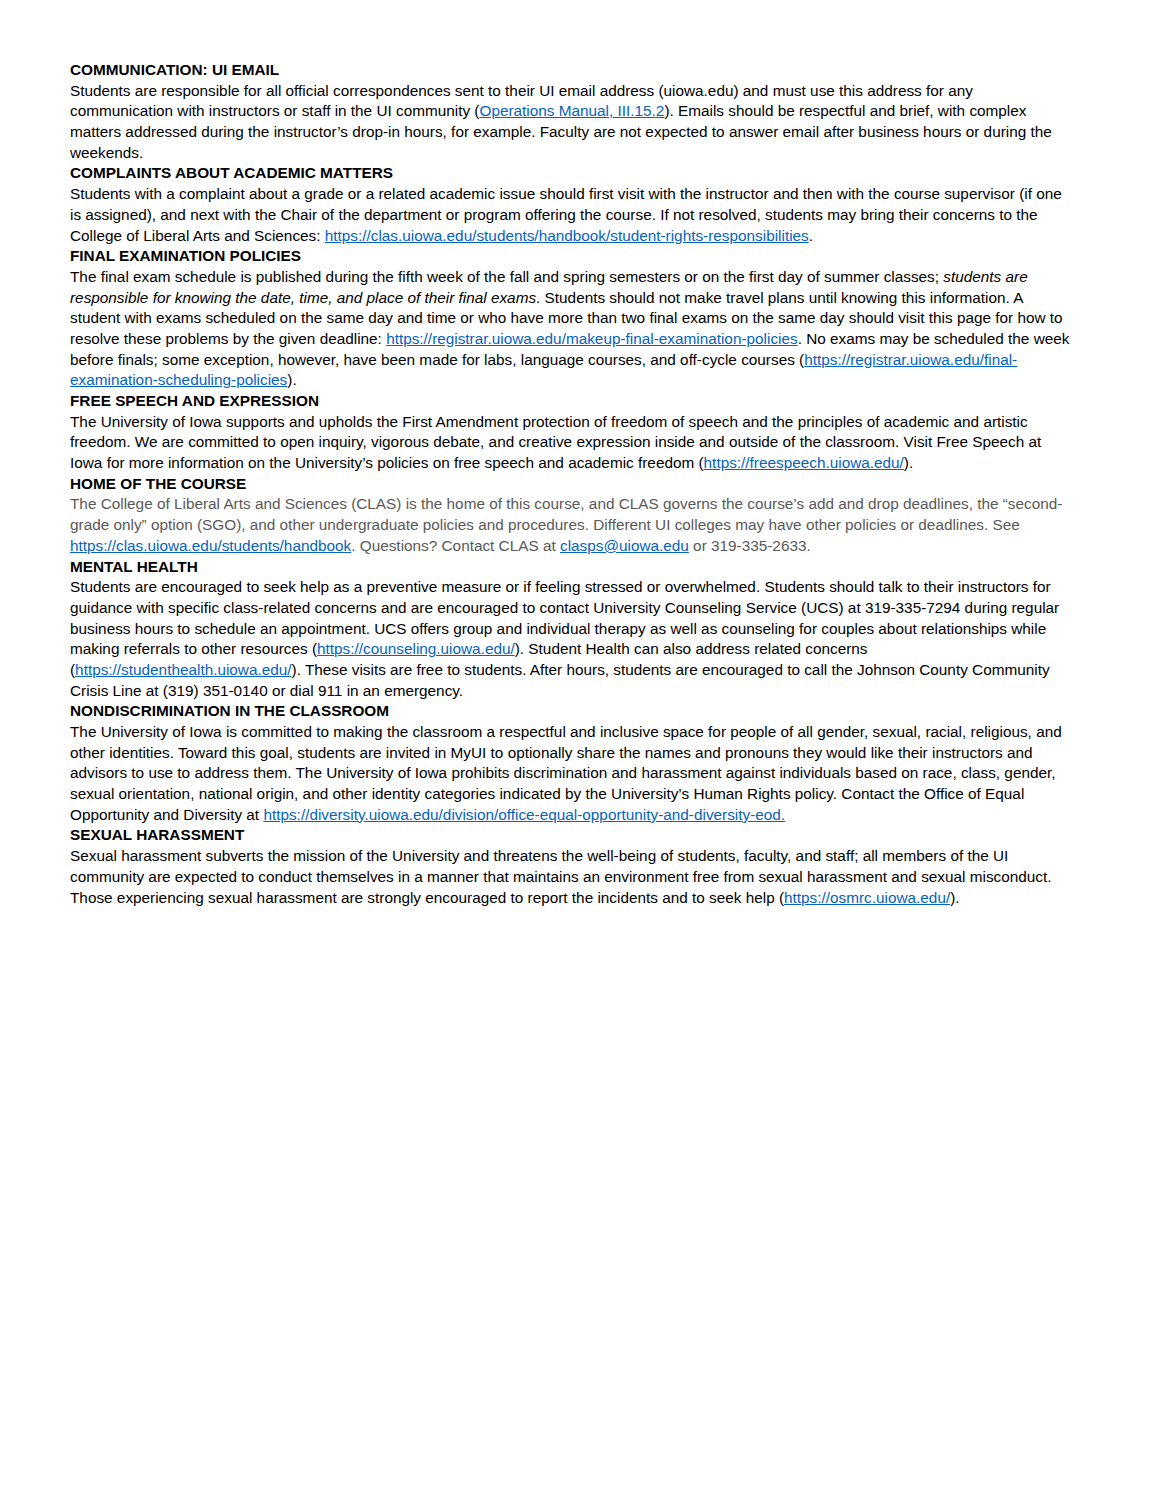Communication: UI Email
Students are responsible for all official correspondences sent to their UI email address (uiowa.edu) and must use this address for any communication with instructors or staff in the UI community (Operations Manual, III.15.2). Emails should be respectful and brief, with complex matters addressed during the instructor’s drop-in hours, for example. Faculty are not expected to answer email after business hours or during the weekends.
Complaints About Academic Matters
Students with a complaint about a grade or a related academic issue should first visit with the instructor and then with the course supervisor (if one is assigned), and next with the Chair of the department or program offering the course. If not resolved, students may bring their concerns to the College of Liberal Arts and Sciences: https://clas.uiowa.edu/students/handbook/student-rights-responsibilities.
Final Examination Policies
The final exam schedule is published during the fifth week of the fall and spring semesters or on the first day of summer classes; students are responsible for knowing the date, time, and place of their final exams. Students should not make travel plans until knowing this information. A student with exams scheduled on the same day and time or who have more than two final exams on the same day should visit this page for how to resolve these problems by the given deadline: https://registrar.uiowa.edu/makeup-final-examination-policies. No exams may be scheduled the week before finals; some exception, however, have been made for labs, language courses, and off-cycle courses (https://registrar.uiowa.edu/final-examination-scheduling-policies).
Free Speech and Expression
The University of Iowa supports and upholds the First Amendment protection of freedom of speech and the principles of academic and artistic freedom. We are committed to open inquiry, vigorous debate, and creative expression inside and outside of the classroom. Visit Free Speech at Iowa for more information on the University’s policies on free speech and academic freedom (https://freespeech.uiowa.edu/).
Home of the Course
The College of Liberal Arts and Sciences (CLAS) is the home of this course, and CLAS governs the course’s add and drop deadlines, the “second-grade only” option (SGO), and other undergraduate policies and procedures. Different UI colleges may have other policies or deadlines. See https://clas.uiowa.edu/students/handbook. Questions? Contact CLAS at clasps@uiowa.edu or 319-335-2633.
Mental Health
Students are encouraged to seek help as a preventive measure or if feeling stressed or overwhelmed. Students should talk to their instructors for guidance with specific class-related concerns and are encouraged to contact University Counseling Service (UCS) at 319-335-7294 during regular business hours to schedule an appointment. UCS offers group and individual therapy as well as counseling for couples about relationships while making referrals to other resources (https://counseling.uiowa.edu/). Student Health can also address related concerns (https://studenthealth.uiowa.edu/). These visits are free to students. After hours, students are encouraged to call the Johnson County Community Crisis Line at (319) 351-0140 or dial 911 in an emergency.
Nondiscrimination in the Classroom
The University of Iowa is committed to making the classroom a respectful and inclusive space for people of all gender, sexual, racial, religious, and other identities. Toward this goal, students are invited in MyUI to optionally share the names and pronouns they would like their instructors and advisors to use to address them. The University of Iowa prohibits discrimination and harassment against individuals based on race, class, gender, sexual orientation, national origin, and other identity categories indicated by the University’s Human Rights policy. Contact the Office of Equal Opportunity and Diversity at https://diversity.uiowa.edu/division/office-equal-opportunity-and-diversity-eod.
Sexual Harassment
Sexual harassment subverts the mission of the University and threatens the well-being of students, faculty, and staff; all members of the UI community are expected to conduct themselves in a manner that maintains an environment free from sexual harassment and sexual misconduct. Those experiencing sexual harassment are strongly encouraged to report the incidents and to seek help (https://osmrc.uiowa.edu/).